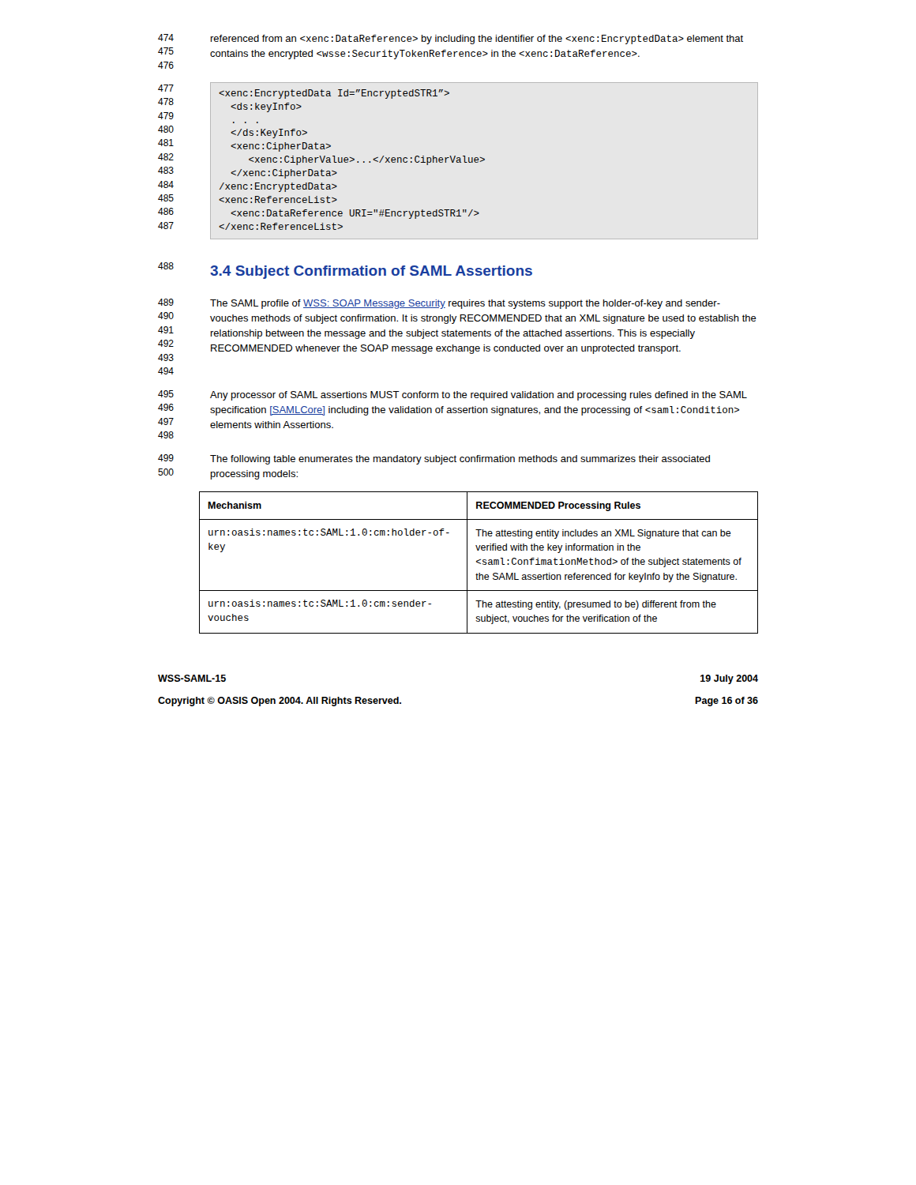474 475 476
referenced from an <xenc:DataReference> by including the identifier of the <xenc:EncryptedData> element that contains the encrypted <wsse:SecurityTokenReference> in the <xenc:DataReference>.
477 478 479 480 481 482 483 484 485 486 487
<xenc:EncryptedData Id=”EncryptedSTR1”>
  <ds:keyInfo>
  . . .
  </ds:KeyInfo>
  <xenc:CipherData>
     <xenc:CipherValue>...</xenc:CipherValue>
  </xenc:CipherData>
/xenc:EncryptedData>
<xenc:ReferenceList>
  <xenc:DataReference URI="#EncryptedSTR1"/>
</xenc:ReferenceList>
488
3.4 Subject Confirmation of SAML Assertions
489 490 491 492 493 494
The SAML profile of WSS: SOAP Message Security requires that systems support the holder-of-key and sender-vouches methods of subject confirmation. It is strongly RECOMMENDED that an XML signature be used to establish the relationship between the message and the subject statements of the attached assertions. This is especially RECOMMENDED whenever the SOAP message exchange is conducted over an unprotected transport.
495 496 497 498
Any processor of SAML assertions MUST conform to the required validation and processing rules defined in the SAML specification [SAMLCore] including the validation of assertion signatures, and the processing of <saml:Condition> elements within Assertions.
499 500
The following table enumerates the mandatory subject confirmation methods and summarizes their associated processing models:
| Mechanism | RECOMMENDED Processing Rules |
| --- | --- |
| urn:oasis:names:tc:SAML:1.0:cm:holder-of-key | The attesting entity includes an XML Signature that can be verified with the key information in the <saml:ConfimationMethod> of the subject statements of the SAML assertion referenced for keyInfo by the Signature. |
| urn:oasis:names:tc:SAML:1.0:cm:sender-vouches | The attesting entity, (presumed to be) different from the subject, vouches for the verification of the |
WSS-SAML-15
19 July 2004
Copyright © OASIS Open 2004. All Rights Reserved.
Page 16 of 36